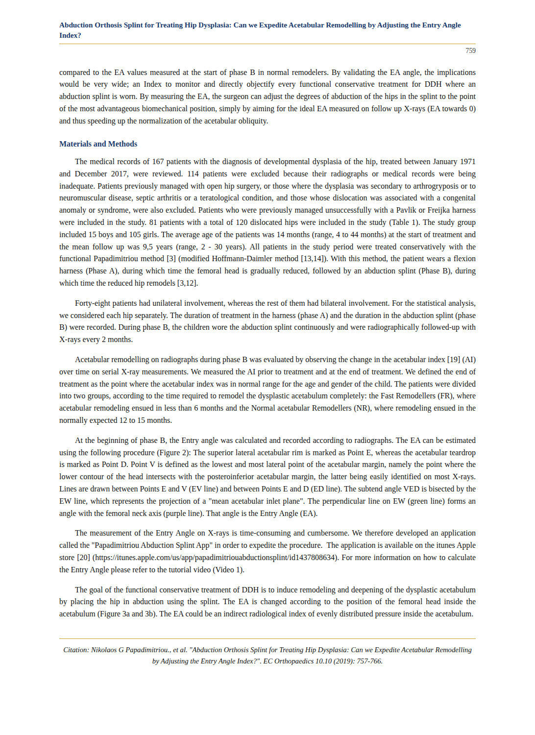Abduction Orthosis Splint for Treating Hip Dysplasia: Can we Expedite Acetabular Remodelling by Adjusting the Entry Angle Index?
759
compared to the EA values measured at the start of phase B in normal remodelers. By validating the EA angle, the implications would be very wide; an Index to monitor and directly objectify every functional conservative treatment for DDH where an abduction splint is worn. By measuring the EA, the surgeon can adjust the degrees of abduction of the hips in the splint to the point of the most advantageous biomechanical position, simply by aiming for the ideal EA measured on follow up X-rays (EA towards 0) and thus speeding up the normalization of the acetabular obliquity.
Materials and Methods
The medical records of 167 patients with the diagnosis of developmental dysplasia of the hip, treated between January 1971 and December 2017, were reviewed. 114 patients were excluded because their radiographs or medical records were being inadequate. Patients previously managed with open hip surgery, or those where the dysplasia was secondary to arthrogryposis or to neuromuscular disease, septic arthritis or a teratological condition, and those whose dislocation was associated with a congenital anomaly or syndrome, were also excluded. Patients who were previously managed unsuccessfully with a Pavlik or Freijka harness were included in the study. 81 patients with a total of 120 dislocated hips were included in the study (Table 1). The study group included 15 boys and 105 girls. The average age of the patients was 14 months (range, 4 to 44 months) at the start of treatment and the mean follow up was 9,5 years (range, 2 - 30 years). All patients in the study period were treated conservatively with the functional Papadimitriou method [3] (modified Hoffmann-Daimler method [13,14]). With this method, the patient wears a flexion harness (Phase A), during which time the femoral head is gradually reduced, followed by an abduction splint (Phase B), during which time the reduced hip remodels [3,12].
Forty-eight patients had unilateral involvement, whereas the rest of them had bilateral involvement. For the statistical analysis, we considered each hip separately. The duration of treatment in the harness (phase A) and the duration in the abduction splint (phase B) were recorded. During phase B, the children wore the abduction splint continuously and were radiographically followed-up with X-rays every 2 months.
Acetabular remodelling on radiographs during phase B was evaluated by observing the change in the acetabular index [19] (AI) over time on serial X-ray measurements. We measured the AI prior to treatment and at the end of treatment. We defined the end of treatment as the point where the acetabular index was in normal range for the age and gender of the child. The patients were divided into two groups, according to the time required to remodel the dysplastic acetabulum completely: the Fast Remodellers (FR), where acetabular remodeling ensued in less than 6 months and the Normal acetabular Remodellers (NR), where remodeling ensued in the normally expected 12 to 15 months.
At the beginning of phase B, the Entry angle was calculated and recorded according to radiographs. The EA can be estimated using the following procedure (Figure 2): The superior lateral acetabular rim is marked as Point E, whereas the acetabular teardrop is marked as Point D. Point V is defined as the lowest and most lateral point of the acetabular margin, namely the point where the lower contour of the head intersects with the posteroinferior acetabular margin, the latter being easily identified on most X-rays. Lines are drawn between Points E and V (EV line) and between Points E and D (ED line). The subtend angle VED is bisected by the EW line, which represents the projection of a "mean acetabular inlet plane". The perpendicular line on EW (green line) forms an angle with the femoral neck axis (purple line). That angle is the Entry Angle (EA).
The measurement of the Entry Angle on X-rays is time-consuming and cumbersome. We therefore developed an application called the "Papadimitriou Abduction Splint App" in order to expedite the procedure. The application is available on the itunes Apple store [20] (https://itunes.apple.com/us/app/papadimitriouabductionsplint/id1437808634). For more information on how to calculate the Entry Angle please refer to the tutorial video (Video 1).
The goal of the functional conservative treatment of DDH is to induce remodeling and deepening of the dysplastic acetabulum by placing the hip in abduction using the splint. The EA is changed according to the position of the femoral head inside the acetabulum (Figure 3a and 3b). The EA could be an indirect radiological index of evenly distributed pressure inside the acetabulum.
Citation: Nikolaos G Papadimitriou., et al. "Abduction Orthosis Splint for Treating Hip Dysplasia: Can we Expedite Acetabular Remodelling by Adjusting the Entry Angle Index?". EC Orthopaedics 10.10 (2019): 757-766.